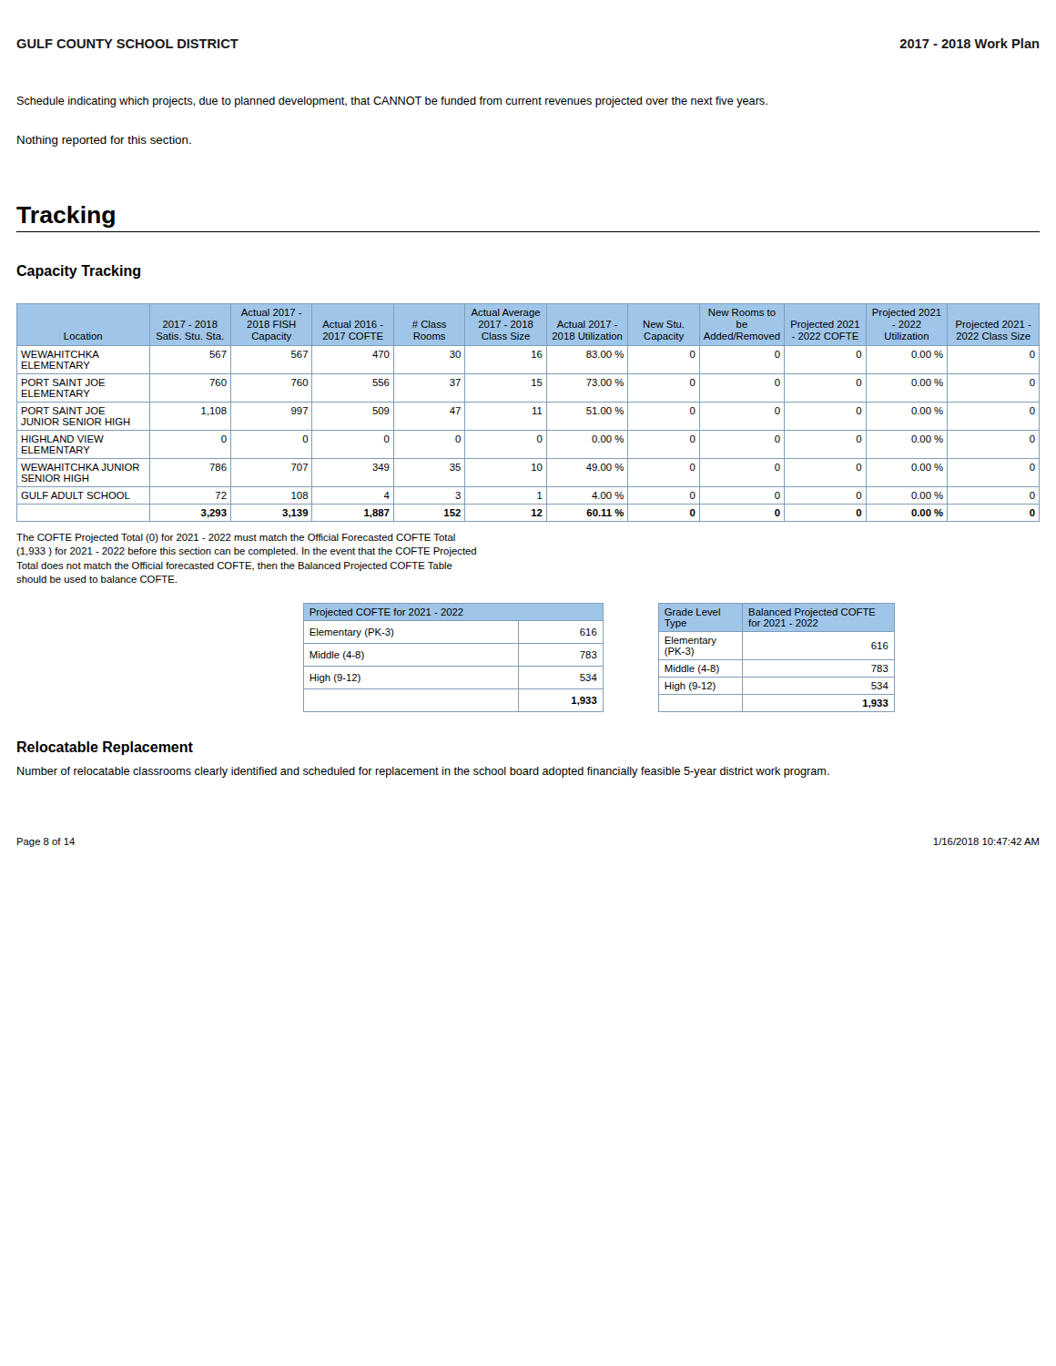GULF COUNTY SCHOOL DISTRICT
2017 - 2018 Work Plan
Schedule indicating which projects, due to planned development, that CANNOT be funded from current revenues projected over the next five years.
Nothing reported for this section.
Tracking
Capacity Tracking
| Location | 2017 - 2018 Satis. Stu. Sta. | Actual 2017 - 2018 FISH Capacity | Actual 2016 - 2017 COFTE | # Class Rooms | Actual Average 2017 - 2018 Class Size | Actual 2017 - 2018 Utilization | New Stu. Capacity | New Rooms to be Added/Removed | Projected 2021 - 2022 COFTE | Projected 2021 - 2022 Utilization | Projected 2021 - 2022 Class Size |
| --- | --- | --- | --- | --- | --- | --- | --- | --- | --- | --- | --- |
| WEWAHITCHKA ELEMENTARY | 567 | 567 | 470 | 30 | 16 | 83.00 % | 0 | 0 | 0 | 0.00 % | 0 |
| PORT SAINT JOE ELEMENTARY | 760 | 760 | 556 | 37 | 15 | 73.00 % | 0 | 0 | 0 | 0.00 % | 0 |
| PORT SAINT JOE JUNIOR SENIOR HIGH | 1,108 | 997 | 509 | 47 | 11 | 51.00 % | 0 | 0 | 0 | 0.00 % | 0 |
| HIGHLAND VIEW ELEMENTARY | 0 | 0 | 0 | 0 | 0 | 0.00 % | 0 | 0 | 0 | 0.00 % | 0 |
| WEWAHITCHKA JUNIOR SENIOR HIGH | 786 | 707 | 349 | 35 | 10 | 49.00 % | 0 | 0 | 0 | 0.00 % | 0 |
| GULF ADULT SCHOOL | 72 | 108 | 4 | 3 | 1 | 4.00 % | 0 | 0 | 0 | 0.00 % | 0 |
| | 3,293 | 3,139 | 1,887 | 152 | 12 | 60.11 % | 0 | 0 | 0 | 0.00 % | 0 |
The COFTE Projected Total (0) for 2021 - 2022 must match the Official Forecasted COFTE Total
(1,933 ) for 2021 - 2022 before this section can be completed. In the event that the COFTE Projected
Total does not match the Official forecasted COFTE, then the Balanced Projected COFTE Table
should be used to balance COFTE.
| Projected COFTE for 2021 - 2022 |
| --- |
| Elementary (PK-3) | 616 |
| Middle (4-8) | 783 |
| High (9-12) | 534 |
| | 1,933 |
| Grade Level Type | Balanced Projected COFTE for 2021 - 2022 |
| --- | --- |
| Elementary (PK-3) | 616 |
| Middle (4-8) | 783 |
| High (9-12) | 534 |
| | 1,933 |
Relocatable Replacement
Number of relocatable classrooms clearly identified and scheduled for replacement in the school board adopted financially feasible 5-year district work program.
Page 8 of 14
1/16/2018 10:47:42 AM